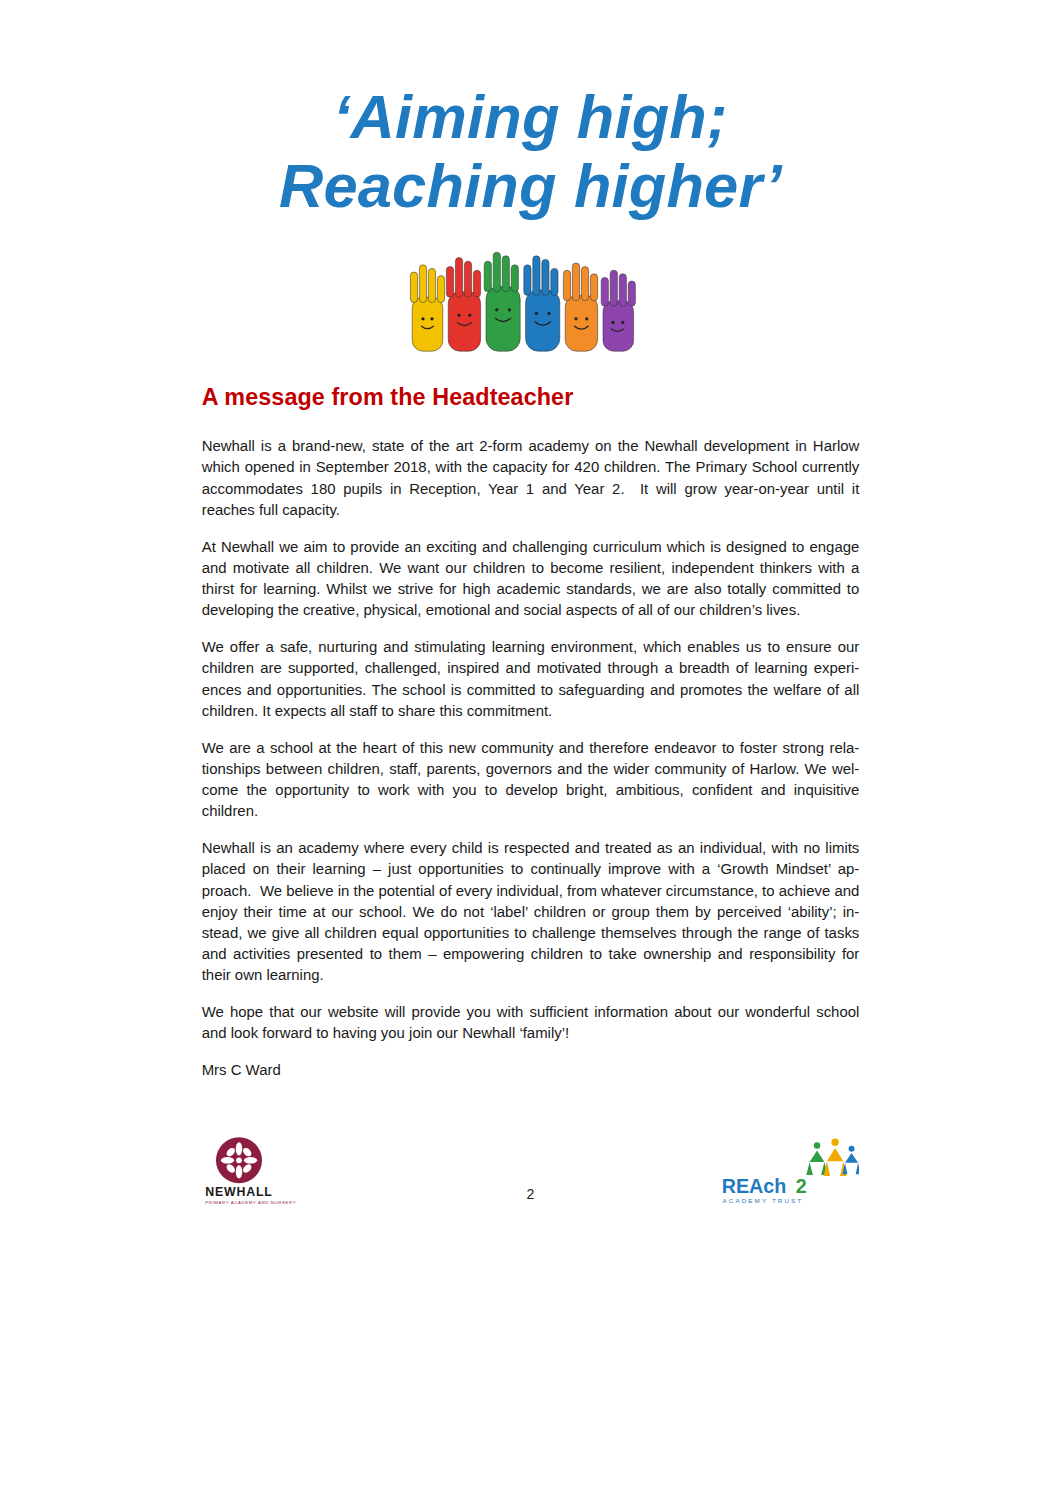‘Aiming high;
Reaching higher’
A message from the Headteacher
Newhall is a brand-new, state of the art 2-form academy on the Newhall development in Harlow which opened in September 2018, with the capacity for 420 children. The Primary School currently accommodates 180 pupils in Reception, Year 1 and Year 2. It will grow year-on-year until it reaches full capacity.
At Newhall we aim to provide an exciting and challenging curriculum which is designed to engage and motivate all children. We want our children to become resilient, independent thinkers with a thirst for learning. Whilst we strive for high academic standards, we are also totally committed to developing the creative, physical, emotional and social aspects of all of our children’s lives.
We offer a safe, nurturing and stimulating learning environment, which enables us to ensure our children are supported, challenged, inspired and motivated through a breadth of learning experiences and opportunities. The school is committed to safeguarding and promotes the welfare of all children. It expects all staff to share this commitment.
We are a school at the heart of this new community and therefore endeavor to foster strong relationships between children, staff, parents, governors and the wider community of Harlow. We welcome the opportunity to work with you to develop bright, ambitious, confident and inquisitive children.
Newhall is an academy where every child is respected and treated as an individual, with no limits placed on their learning – just opportunities to continually improve with a ‘Growth Mindset’ approach. We believe in the potential of every individual, from whatever circumstance, to achieve and enjoy their time at our school. We do not ‘label’ children or group them by perceived ‘ability’; instead, we give all children equal opportunities to challenge themselves through the range of tasks and activities presented to them – empowering children to take ownership and responsibility for their own learning.
We hope that our website will provide you with sufficient information about our wonderful school and look forward to having you join our Newhall ‘family’!
Mrs C Ward
NEWHALL PRIMARY ACADEMY AND NURSERY
2
REAch 2 ACADEMY TRUST